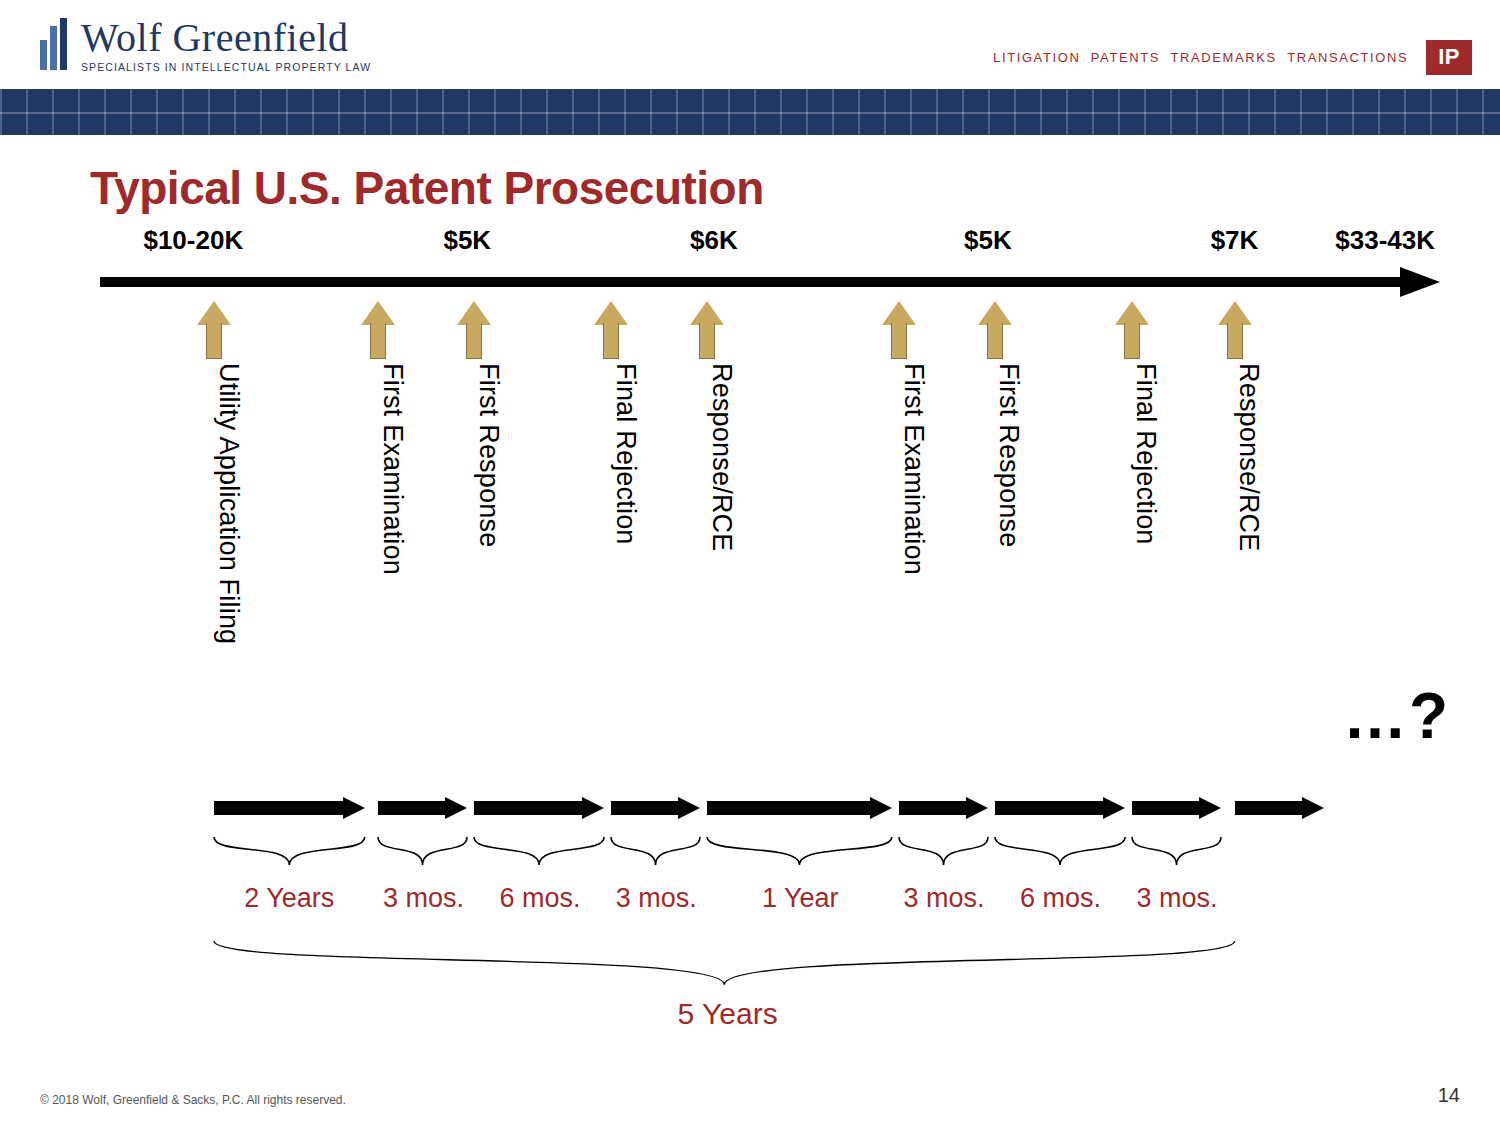Wolf Greenfield
SPECIALISTS IN INTELLECTUAL PROPERTY LAW
LITIGATION PATENTS TRADEMARKS TRANSACTIONS
IP
Typical U.S. Patent Prosecution
$10-20K
$5K
$6K
$5K
$7K
$33-43K
Utility Application Filing
First Examination
First Response
Final Rejection
Response/RCE
First Examination
First Response
Final Rejection
Response/RCE
…?
2 Years
3 mos.
6 mos.
3 mos.
1 Year
3 mos.
6 mos.
3 mos.
5 Years
© 2018 Wolf, Greenfield & Sacks, P.C. All rights reserved.
14